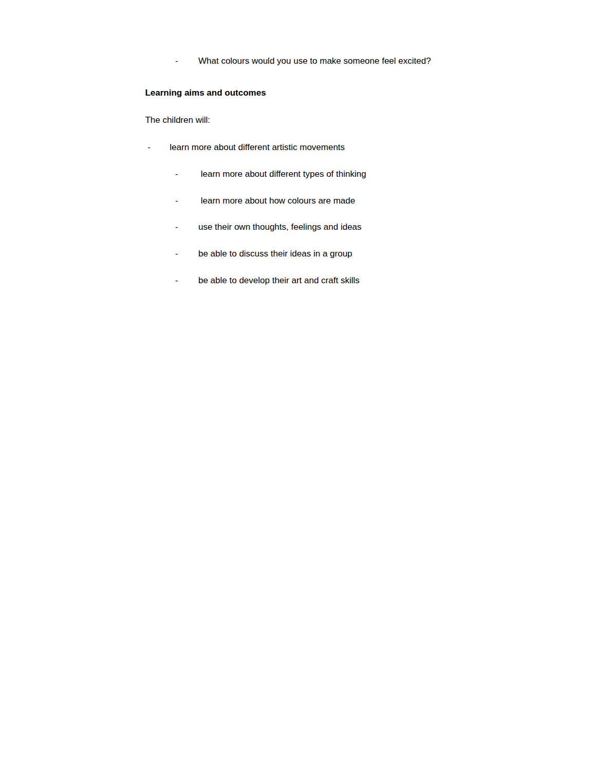- What colours would you use to make someone feel excited?
Learning aims and outcomes
The children will:
- learn more about different artistic movements
- learn more about different types of thinking
- learn more about how colours are made
- use their own thoughts, feelings and ideas
- be able to discuss their ideas in a group
- be able to develop their art and craft skills